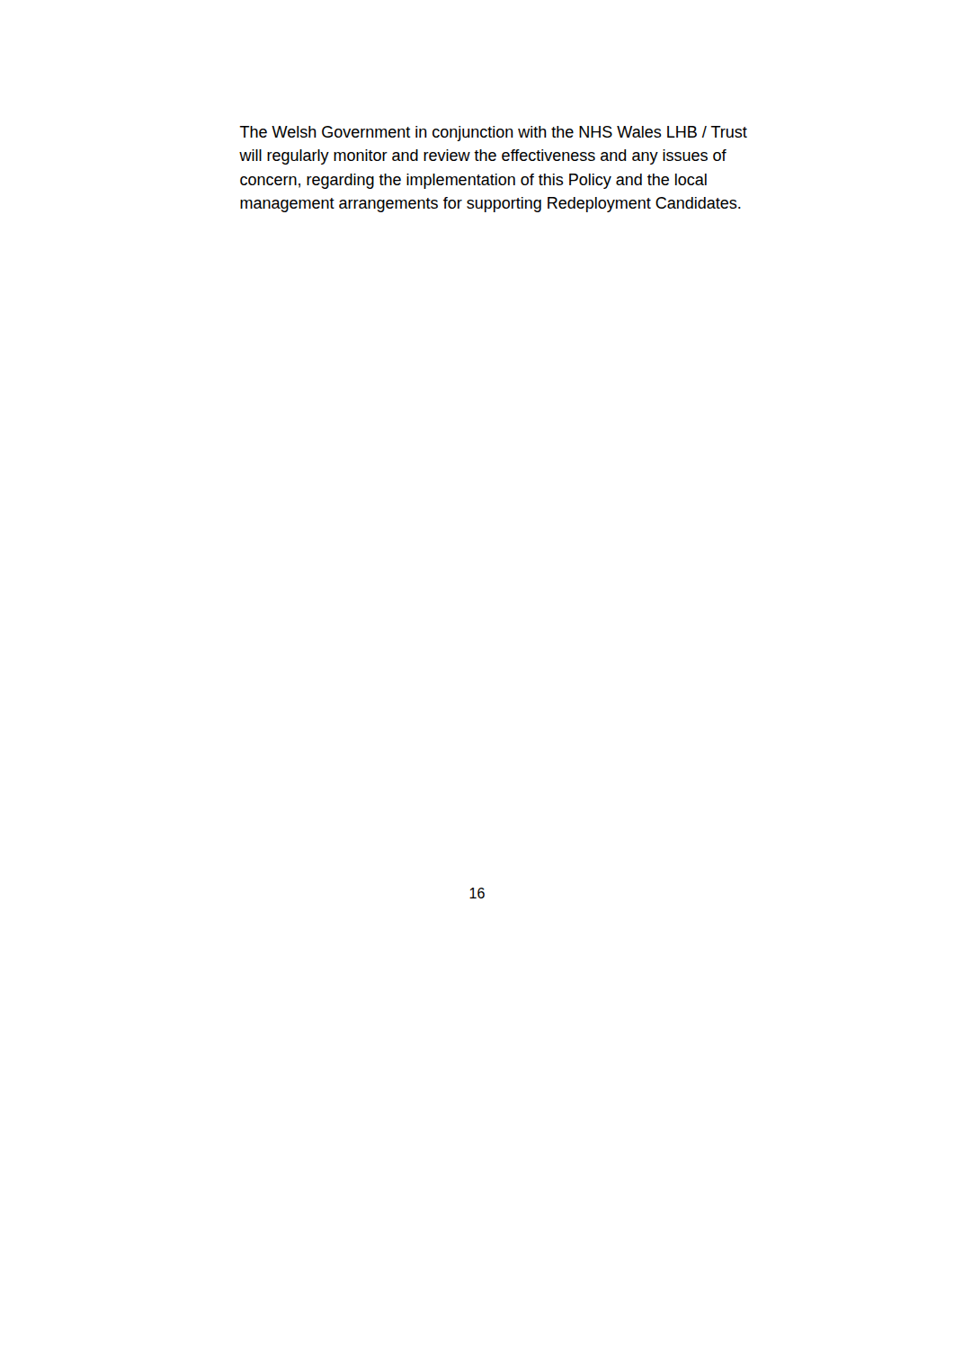The Welsh Government in conjunction with the NHS Wales LHB / Trust will regularly monitor and review the effectiveness and any issues of concern, regarding the implementation of this Policy and the local management arrangements for supporting Redeployment Candidates.
16